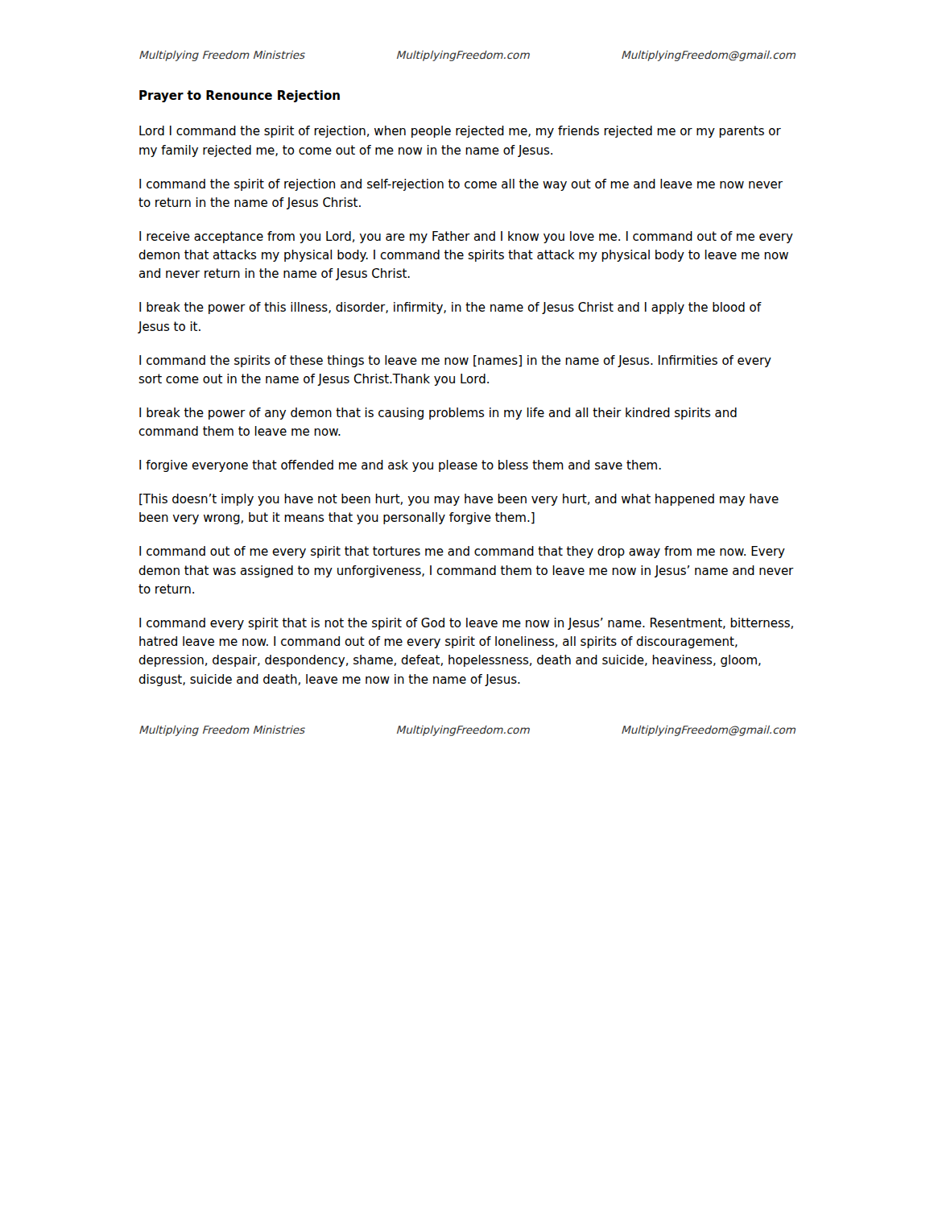Multiplying Freedom Ministries MultiplyingFreedom.com MultiplyingFreedom@gmail.com
Prayer to Renounce Rejection
Lord I command the spirit of rejection, when people rejected me, my friends rejected me or my parents or my family rejected me, to come out of me now in the name of Jesus.
I command the spirit of rejection and self-rejection to come all the way out of me and leave me now never to return in the name of Jesus Christ.
I receive acceptance from you Lord, you are my Father and I know you love me. I command out of me every demon that attacks my physical body. I command the spirits that attack my physical body to leave me now and never return in the name of Jesus Christ.
I break the power of this illness, disorder, infirmity, in the name of Jesus Christ and I apply the blood of Jesus to it.
I command the spirits of these things to leave me now [names] in the name of Jesus. Infirmities of every sort come out in the name of Jesus Christ.Thank you Lord.
I break the power of any demon that is causing problems in my life and all their kindred spirits and command them to leave me now.
I forgive everyone that offended me and ask you please to bless them and save them.
[This doesn’t imply you have not been hurt, you may have been very hurt, and what happened may have been very wrong, but it means that you personally forgive them.]
I command out of me every spirit that tortures me and command that they drop away from me now. Every demon that was assigned to my unforgiveness, I command them to leave me now in Jesus’ name and never to return.
I command every spirit that is not the spirit of God to leave me now in Jesus’ name. Resentment, bitterness, hatred leave me now. I command out of me every spirit of loneliness, all spirits of discouragement, depression, despair, despondency, shame, defeat, hopelessness, death and suicide, heaviness, gloom, disgust, suicide and death, leave me now in the name of Jesus.
Multiplying Freedom Ministries MultiplyingFreedom.com MultiplyingFreedom@gmail.com